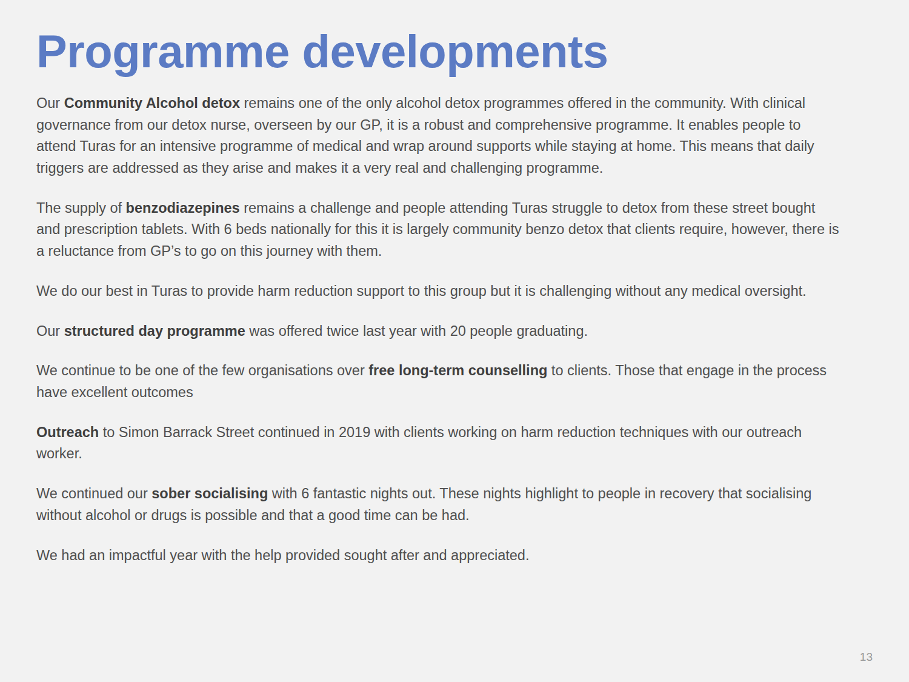Programme developments
Our Community Alcohol detox remains one of the only alcohol detox programmes offered in the community. With clinical governance from our detox nurse, overseen by our GP, it is a robust and comprehensive programme. It enables people to attend Turas for an intensive programme of medical and wrap around supports while staying at home. This means that daily triggers are addressed as they arise and makes it a very real and challenging programme.
The supply of benzodiazepines remains a challenge and people attending Turas struggle to detox from these street bought and prescription tablets. With 6 beds nationally for this it is largely community benzo detox that clients require, however, there is a reluctance from GP’s to go on this journey with them.
We do our best in Turas to provide harm reduction support to this group but it is challenging without any medical oversight.
Our structured day programme was offered twice last year with 20 people graduating.
We continue to be one of the few organisations over free long-term counselling to clients. Those that engage in the process have excellent outcomes
Outreach to Simon Barrack Street continued in 2019 with clients working on harm reduction techniques with our outreach worker.
We continued our sober socialising with 6 fantastic nights out. These nights highlight to people in recovery that socialising without alcohol or drugs is possible and that a good time can be had.
We had an impactful year with the help provided sought after and appreciated.
13